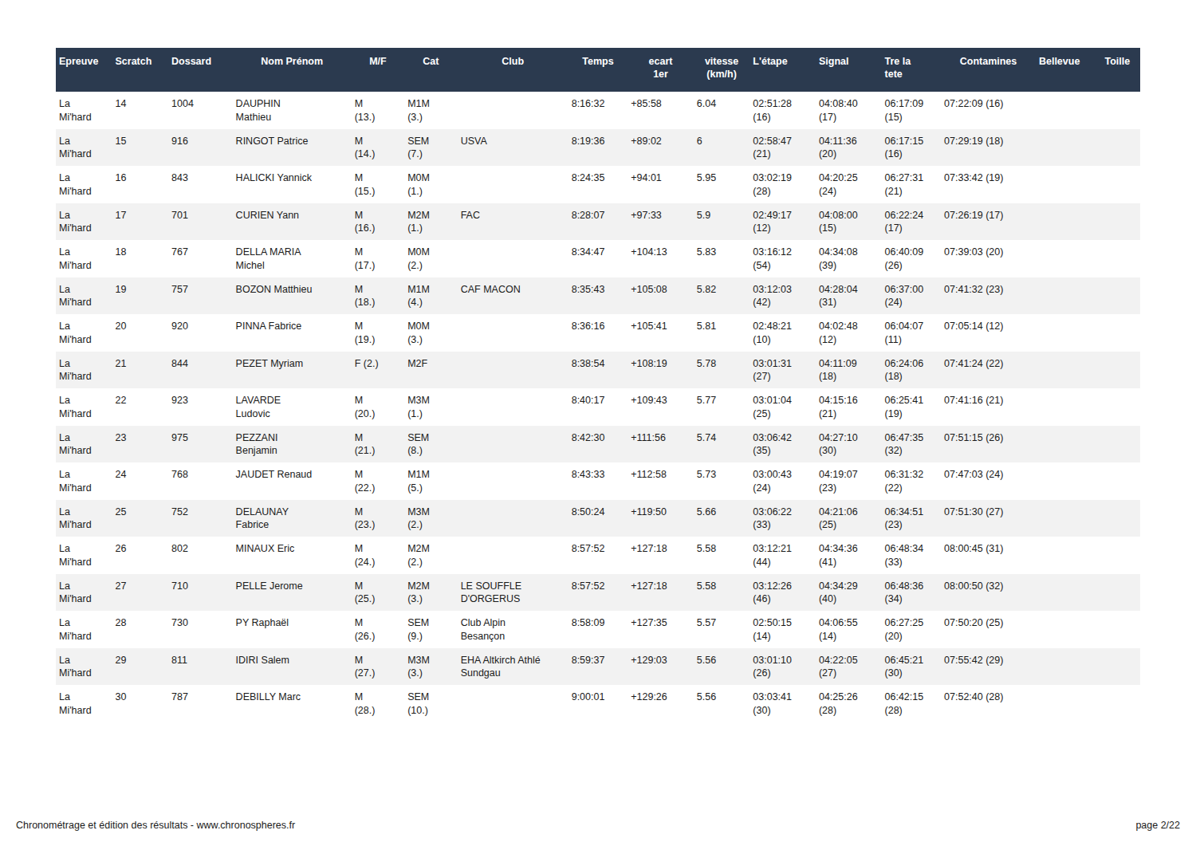| Epreuve | Scratch | Dossard | Nom Prénom | M/F | Cat | Club | Temps | ecart 1er | vitesse (km/h) | L'étape | Signal | Tre la tete | Contamines | Bellevue | Toille |
| --- | --- | --- | --- | --- | --- | --- | --- | --- | --- | --- | --- | --- | --- | --- | --- |
| La Mi'hard | 14 | 1004 | DAUPHIN Mathieu | M (13.) | M1M (3.) | | 8:16:32 | +85:58 | 6.04 | 02:51:28 (16) | 04:08:40 (17) | 06:17:09 (15) | 07:22:09 (16) | | |
| La Mi'hard | 15 | 916 | RINGOT Patrice | M (14.) | SEM (7.) | USVA | 8:19:36 | +89:02 | 6 | 02:58:47 (21) | 04:11:36 (20) | 06:17:15 (16) | 07:29:19 (18) | | |
| La Mi'hard | 16 | 843 | HALICKI Yannick | M (15.) | M0M (1.) | | 8:24:35 | +94:01 | 5.95 | 03:02:19 (28) | 04:20:25 (24) | 06:27:31 (21) | 07:33:42 (19) | | |
| La Mi'hard | 17 | 701 | CURIEN Yann | M (16.) | M2M (1.) | FAC | 8:28:07 | +97:33 | 5.9 | 02:49:17 (12) | 04:08:00 (15) | 06:22:24 (17) | 07:26:19 (17) | | |
| La Mi'hard | 18 | 767 | DELLA MARIA Michel | M (17.) | M0M (2.) | | 8:34:47 | +104:13 | 5.83 | 03:16:12 (54) | 04:34:08 (39) | 06:40:09 (26) | 07:39:03 (20) | | |
| La Mi'hard | 19 | 757 | BOZON Matthieu | M (18.) | M1M (4.) | CAF MACON | 8:35:43 | +105:08 | 5.82 | 03:12:03 (42) | 04:28:04 (31) | 06:37:00 (24) | 07:41:32 (23) | | |
| La Mi'hard | 20 | 920 | PINNA Fabrice | M (19.) | M0M (3.) | | 8:36:16 | +105:41 | 5.81 | 02:48:21 (10) | 04:02:48 (12) | 06:04:07 (11) | 07:05:14 (12) | | |
| La Mi'hard | 21 | 844 | PEZET Myriam | F (2.) | M2F | | 8:38:54 | +108:19 | 5.78 | 03:01:31 (27) | 04:11:09 (18) | 06:24:06 (18) | 07:41:24 (22) | | |
| La Mi'hard | 22 | 923 | LAVARDE Ludovic | M (20.) | M3M (1.) | | 8:40:17 | +109:43 | 5.77 | 03:01:04 (25) | 04:15:16 (21) | 06:25:41 (19) | 07:41:16 (21) | | |
| La Mi'hard | 23 | 975 | PEZZANI Benjamin | M (21.) | SEM (8.) | | 8:42:30 | +111:56 | 5.74 | 03:06:42 (35) | 04:27:10 (30) | 06:47:35 (32) | 07:51:15 (26) | | |
| La Mi'hard | 24 | 768 | JAUDET Renaud | M (22.) | M1M (5.) | | 8:43:33 | +112:58 | 5.73 | 03:00:43 (24) | 04:19:07 (23) | 06:31:32 (22) | 07:47:03 (24) | | |
| La Mi'hard | 25 | 752 | DELAUNAY Fabrice | M (23.) | M3M (2.) | | 8:50:24 | +119:50 | 5.66 | 03:06:22 (33) | 04:21:06 (25) | 06:34:51 (23) | 07:51:30 (27) | | |
| La Mi'hard | 26 | 802 | MINAUX Eric | M (24.) | M2M (2.) | | 8:57:52 | +127:18 | 5.58 | 03:12:21 (44) | 04:34:36 (41) | 06:48:34 (33) | 08:00:45 (31) | | |
| La Mi'hard | 27 | 710 | PELLE Jerome | M (25.) | M2M (3.) | LE SOUFFLE D'ORGERUS | 8:57:52 | +127:18 | 5.58 | 03:12:26 (46) | 04:34:29 (40) | 06:48:36 (34) | 08:00:50 (32) | | |
| La Mi'hard | 28 | 730 | PY Raphaël | M (26.) | SEM (9.) | Club Alpin Besançon | 8:58:09 | +127:35 | 5.57 | 02:50:15 (14) | 04:06:55 (14) | 06:27:25 (20) | 07:50:20 (25) | | |
| La Mi'hard | 29 | 811 | IDIRI Salem | M (27.) | M3M (3.) | EHA Altkirch Athlé Sundgau | 8:59:37 | +129:03 | 5.56 | 03:01:10 (26) | 04:22:05 (27) | 06:45:21 (30) | 07:55:42 (29) | | |
| La Mi'hard | 30 | 787 | DEBILLY Marc | M (28.) | SEM (10.) | | 9:00:01 | +129:26 | 5.56 | 03:03:41 (30) | 04:25:26 (28) | 06:42:15 (28) | 07:52:40 (28) | | |
Chronométrage et édition des résultats - www.chronospheres.fr page 2/22